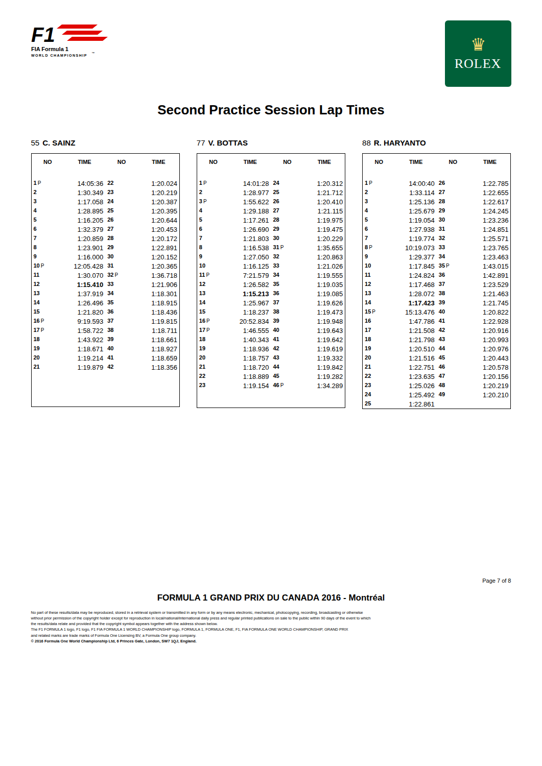F1 FIA Formula 1 WORLD CHAMPIONSHIP ™
♛
ROLEX
Second Practice Session Lap Times
55 C. SAINZ
| NO | TIME | NO | TIME |
| --- | --- | --- | --- |
| 1 P | 14:05:36 | 22 | 1:20.024 |
| 2 | 1:30.349 | 23 | 1:20.219 |
| 3 | 1:17.058 | 24 | 1:20.387 |
| 4 | 1:28.895 | 25 | 1:20.395 |
| 5 | 1:16.205 | 26 | 1:20.644 |
| 6 | 1:32.379 | 27 | 1:20.453 |
| 7 | 1:20.859 | 28 | 1:20.172 |
| 8 | 1:23.901 | 29 | 1:22.891 |
| 9 | 1:16.000 | 30 | 1:20.152 |
| 10 P | 12:05.428 | 31 | 1:20.365 |
| 11 | 1:30.070 | 32 P | 1:36.718 |
| 12 | 1:15.410 | 33 | 1:21.906 |
| 13 | 1:37.919 | 34 | 1:18.301 |
| 14 | 1:26.496 | 35 | 1:18.915 |
| 15 | 1:21.820 | 36 | 1:18.436 |
| 16 P | 9:19.593 | 37 | 1:19.815 |
| 17 P | 1:58.722 | 38 | 1:18.711 |
| 18 | 1:43.922 | 39 | 1:18.661 |
| 19 | 1:18.671 | 40 | 1:18.927 |
| 20 | 1:19.214 | 41 | 1:18.659 |
| 21 | 1:19.879 | 42 | 1:18.356 |
77 V. BOTTAS
| NO | TIME | NO | TIME |
| --- | --- | --- | --- |
| 1 P | 14:01:28 | 24 | 1:20.312 |
| 2 | 1:28.977 | 25 | 1:21.712 |
| 3 P | 1:55.622 | 26 | 1:20.410 |
| 4 | 1:29.188 | 27 | 1:21.115 |
| 5 | 1:17.261 | 28 | 1:19.975 |
| 6 | 1:26.690 | 29 | 1:19.475 |
| 7 | 1:21.803 | 30 | 1:20.229 |
| 8 | 1:16.538 | 31 P | 1:35.655 |
| 9 | 1:27.050 | 32 | 1:20.863 |
| 10 | 1:16.125 | 33 | 1:21.026 |
| 11 P | 7:21.579 | 34 | 1:19.555 |
| 12 | 1:26.582 | 35 | 1:19.035 |
| 13 | 1:15.213 | 36 | 1:19.085 |
| 14 | 1:25.967 | 37 | 1:19.626 |
| 15 | 1:18.237 | 38 | 1:19.473 |
| 16 P | 20:52.834 | 39 | 1:19.948 |
| 17 P | 1:46.555 | 40 | 1:19.643 |
| 18 | 1:40.343 | 41 | 1:19.642 |
| 19 | 1:18.936 | 42 | 1:19.619 |
| 20 | 1:18.757 | 43 | 1:19.332 |
| 21 | 1:18.720 | 44 | 1:19.842 |
| 22 | 1:18.889 | 45 | 1:19.282 |
| 23 | 1:19.154 | 46 P | 1:34.289 |
88 R. HARYANTO
| NO | TIME | NO | TIME |
| --- | --- | --- | --- |
| 1 P | 14:00:40 | 26 | 1:22.785 |
| 2 | 1:33.114 | 27 | 1:22.655 |
| 3 | 1:25.136 | 28 | 1:22.617 |
| 4 | 1:25.679 | 29 | 1:24.245 |
| 5 | 1:19.054 | 30 | 1:23.236 |
| 6 | 1:27.938 | 31 | 1:24.851 |
| 7 | 1:19.774 | 32 | 1:25.571 |
| 8 P | 10:19.073 | 33 | 1:23.765 |
| 9 | 1:29.377 | 34 | 1:23.463 |
| 10 | 1:17.845 | 35 P | 1:43.015 |
| 11 | 1:24.824 | 36 | 1:42.891 |
| 12 | 1:17.468 | 37 | 1:23.529 |
| 13 | 1:28.072 | 38 | 1:21.463 |
| 14 | 1:17.423 | 39 | 1:21.745 |
| 15 P | 15:13.476 | 40 | 1:20.822 |
| 16 | 1:47.786 | 41 | 1:22.928 |
| 17 | 1:21.508 | 42 | 1:20.916 |
| 18 | 1:21.798 | 43 | 1:20.993 |
| 19 | 1:20.510 | 44 | 1:20.976 |
| 20 | 1:21.516 | 45 | 1:20.443 |
| 21 | 1:22.751 | 46 | 1:20.578 |
| 22 | 1:23.635 | 47 | 1:20.156 |
| 23 | 1:25.026 | 48 | 1:20.219 |
| 24 | 1:25.492 | 49 | 1:20.210 |
| 25 | 1:22.861 | | |
Page 7 of 8
FORMULA 1 GRAND PRIX DU CANADA 2016 - Montréal
No part of these results/data may be reproduced, stored in a retrieval system or transmitted in any form or by any means electronic, mechanical, photocopying, recording, broadcasting or otherwise
without prior permission of the copyright holder except for reproduction in local/national/international daily press and regular printed publications on sale to the public within 90 days of the event to which
the results/data relate and provided that the copyright symbol appears together with the address shown below.
The F1 FORMULA 1 logo, F1 logo, F1 FIA FORMULA 1 WORLD CHAMPIONSHIP logo, FORMULA 1, FORMULA ONE, F1, FIA FORMULA ONE WORLD CHAMPIONSHIP, GRAND PRIX
and related marks are trade marks of Formula One Licensing BV, a Formula One group company.
© 2016 Formula One World Championship Ltd, 6 Princes Gate, London, SW7 1QJ, England.